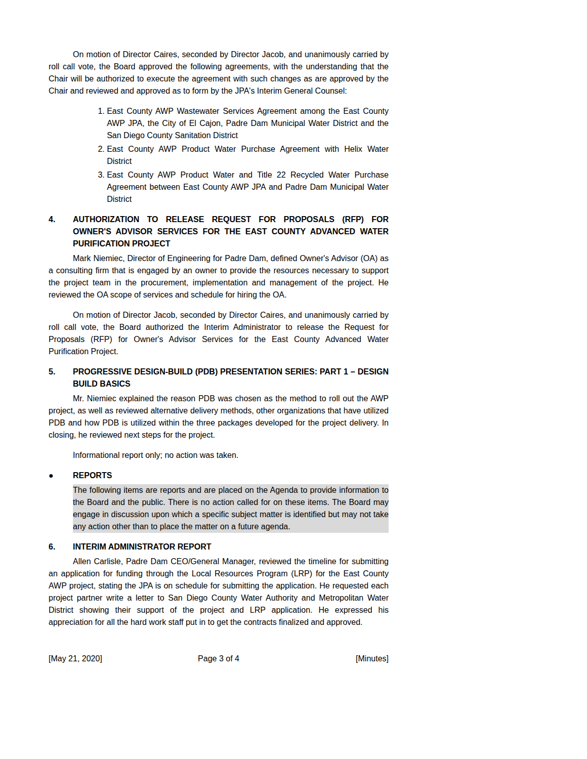On motion of Director Caires, seconded by Director Jacob, and unanimously carried by roll call vote, the Board approved the following agreements, with the understanding that the Chair will be authorized to execute the agreement with such changes as are approved by the Chair and reviewed and approved as to form by the JPA's Interim General Counsel:
East County AWP Wastewater Services Agreement among the East County AWP JPA, the City of El Cajon, Padre Dam Municipal Water District and the San Diego County Sanitation District
East County AWP Product Water Purchase Agreement with Helix Water District
East County AWP Product Water and Title 22 Recycled Water Purchase Agreement between East County AWP JPA and Padre Dam Municipal Water District
4.
AUTHORIZATION TO RELEASE REQUEST FOR PROPOSALS (RFP) FOR OWNER'S ADVISOR SERVICES FOR THE EAST COUNTY ADVANCED WATER PURIFICATION PROJECT
Mark Niemiec, Director of Engineering for Padre Dam, defined Owner's Advisor (OA) as a consulting firm that is engaged by an owner to provide the resources necessary to support the project team in the procurement, implementation and management of the project. He reviewed the OA scope of services and schedule for hiring the OA.
On motion of Director Jacob, seconded by Director Caires, and unanimously carried by roll call vote, the Board authorized the Interim Administrator to release the Request for Proposals (RFP) for Owner's Advisor Services for the East County Advanced Water Purification Project.
5.
PROGRESSIVE DESIGN-BUILD (PDB) PRESENTATION SERIES: PART 1 – DESIGN BUILD BASICS
Mr. Niemiec explained the reason PDB was chosen as the method to roll out the AWP project, as well as reviewed alternative delivery methods, other organizations that have utilized PDB and how PDB is utilized within the three packages developed for the project delivery. In closing, he reviewed next steps for the project.
Informational report only; no action was taken.
●
REPORTS
The following items are reports and are placed on the Agenda to provide information to the Board and the public. There is no action called for on these items. The Board may engage in discussion upon which a specific subject matter is identified but may not take any action other than to place the matter on a future agenda.
6.
INTERIM ADMINISTRATOR REPORT
Allen Carlisle, Padre Dam CEO/General Manager, reviewed the timeline for submitting an application for funding through the Local Resources Program (LRP) for the East County AWP project, stating the JPA is on schedule for submitting the application. He requested each project partner write a letter to San Diego County Water Authority and Metropolitan Water District showing their support of the project and LRP application. He expressed his appreciation for all the hard work staff put in to get the contracts finalized and approved.
[May 21, 2020]
Page 3 of 4
[Minutes]